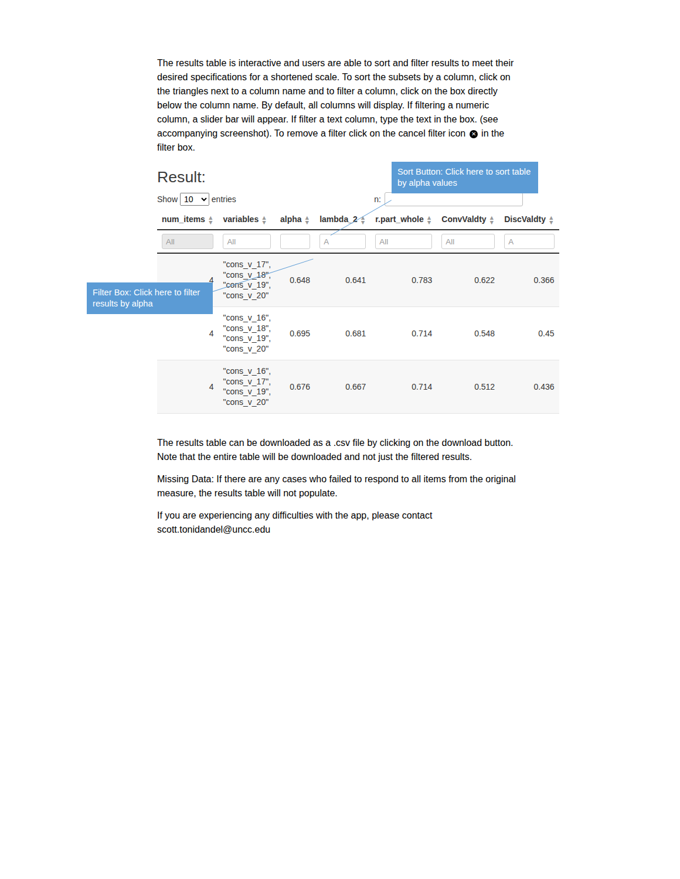The results table is interactive and users are able to sort and filter results to meet their desired specifications for a shortened scale. To sort the subsets by a column, click on the triangles next to a column name and to filter a column, click on the box directly below the column name. By default, all columns will display. If filtering a numeric column, a slider bar will appear. If filter a text column, type the text in the box. (see accompanying screenshot). To remove a filter click on the cancel filter icon ✕ in the filter box.
Sort Button: Click here to sort table by alpha values
Filter Box: Click here to filter results by alpha
Result:
Show 10 25 50 100 entries
n:
| num_items ▲ ▼ | variables ▲ ▼ | alpha ▲ ▼ | lambda_2 ▲ ▼ | r.part_whole ▲ ▼ | ConvValdty ▲ ▼ | DiscValdty ▲ ▼ |
| --- | --- | --- | --- | --- | --- | --- |
| 4 | "cons_v_17", "cons_v_18", "cons_v_19", "cons_v_20" | 0.648 | 0.641 | 0.783 | 0.622 | 0.366 |
| 4 | "cons_v_16", "cons_v_18", "cons_v_19", "cons_v_20" | 0.695 | 0.681 | 0.714 | 0.548 | 0.45 |
| 4 | "cons_v_16", "cons_v_17", "cons_v_19", "cons_v_20" | 0.676 | 0.667 | 0.714 | 0.512 | 0.436 |
The results table can be downloaded as a .csv file by clicking on the download button. Note that the entire table will be downloaded and not just the filtered results.
Missing Data: If there are any cases who failed to respond to all items from the original measure, the results table will not populate.
If you are experiencing any difficulties with the app, please contact scott.tonidandel@uncc.edu